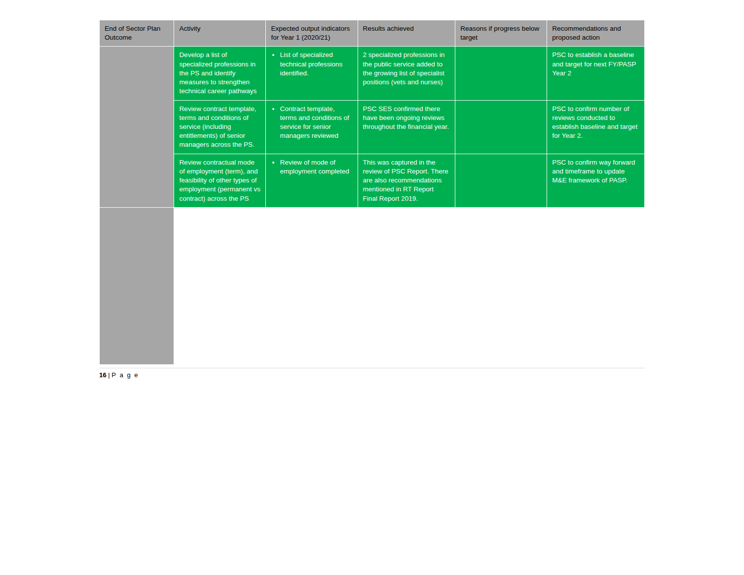| End of Sector Plan Outcome | Activity | Expected output indicators for Year 1 (2020/21) | Results achieved | Reasons if progress below target | Recommendations and proposed action |
| --- | --- | --- | --- | --- | --- |
| | Develop a list of specialized professions in the PS and identify measures to strengthen technical career pathways | List of specialized technical professions identified. | 2 specialized professions in the public service added to the growing list of specialist positions (vets and nurses) | | PSC to establish a baseline and target for next FY/PASP Year 2 |
| Review contract template, terms and conditions of service (including entitlements) of senior managers across the PS. | Contract template, terms and conditions of service for senior managers reviewed | PSC SES confirmed there have been ongoing reviews throughout the financial year. | | PSC to confirm number of reviews conducted to establish baseline and target for Year 2. |
| Review contractual mode of employment (term), and feasibility of other types of employment (permanent vs contract) across the PS | Review of mode of employment completed | This was captured in the review of PSC Report. There are also recommendations mentioned in RT Report Final Report 2019. | | PSC to confirm way forward and timeframe to update M&E framework of PASP. |
16 | P a g e